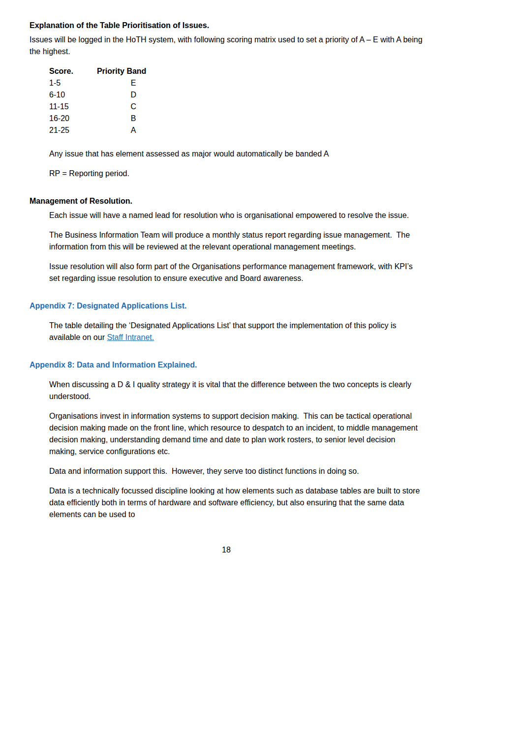Explanation of the Table Prioritisation of Issues.
Issues will be logged in the HoTH system, with following scoring matrix used to set a priority of A – E with A being the highest.
| Score. | Priority Band |
| --- | --- |
| 1-5 | E |
| 6-10 | D |
| 11-15 | C |
| 16-20 | B |
| 21-25 | A |
Any issue that has element assessed as major would automatically be banded A
RP = Reporting period.
Management of Resolution.
Each issue will have a named lead for resolution who is organisational empowered to resolve the issue.
The Business Information Team will produce a monthly status report regarding issue management. The information from this will be reviewed at the relevant operational management meetings.
Issue resolution will also form part of the Organisations performance management framework, with KPI’s set regarding issue resolution to ensure executive and Board awareness.
Appendix 7: Designated Applications List.
The table detailing the ‘Designated Applications List’ that support the implementation of this policy is available on our Staff Intranet.
Appendix 8: Data and Information Explained.
When discussing a D & I quality strategy it is vital that the difference between the two concepts is clearly understood.
Organisations invest in information systems to support decision making. This can be tactical operational decision making made on the front line, which resource to despatch to an incident, to middle management decision making, understanding demand time and date to plan work rosters, to senior level decision making, service configurations etc.
Data and information support this. However, they serve too distinct functions in doing so.
Data is a technically focussed discipline looking at how elements such as database tables are built to store data efficiently both in terms of hardware and software efficiency, but also ensuring that the same data elements can be used to
18